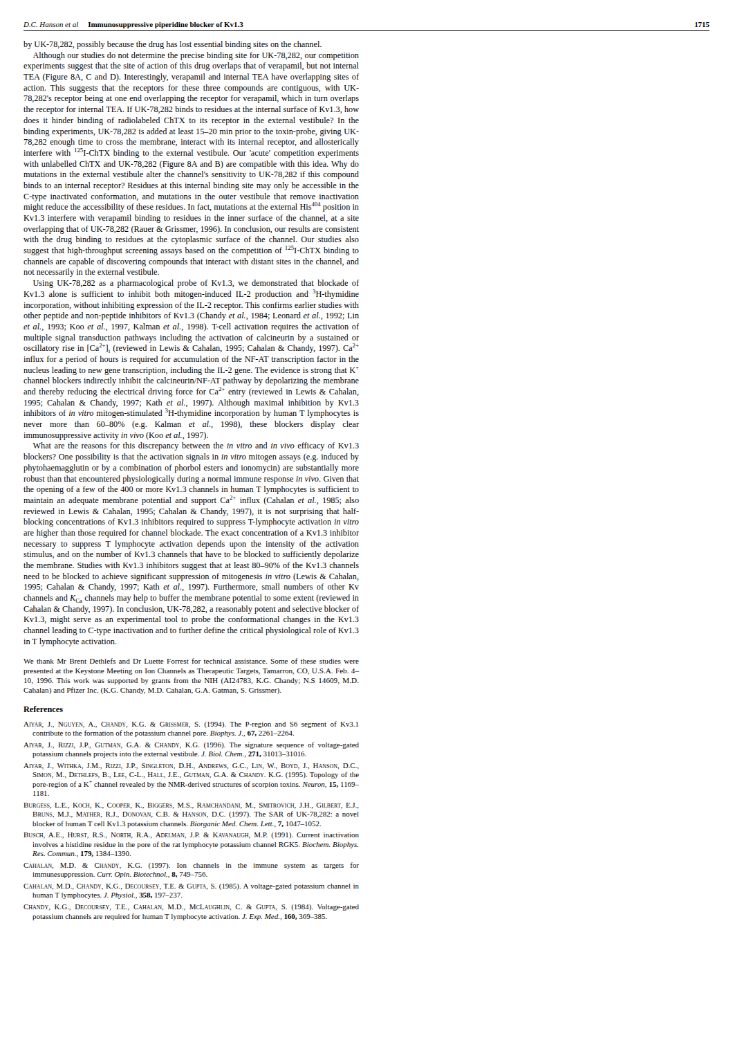D.C. Hanson et al Immunosuppressive piperidine blocker of Kv1.3 1715
by UK-78,282, possibly because the drug has lost essential binding sites on the channel.
Although our studies do not determine the precise binding site for UK-78,282, our competition experiments suggest that the site of action of this drug overlaps that of verapamil, but not internal TEA (Figure 8A, C and D). Interestingly, verapamil and internal TEA have overlapping sites of action. This suggests that the receptors for these three compounds are contiguous, with UK-78,282's receptor being at one end overlapping the receptor for verapamil, which in turn overlaps the receptor for internal TEA. If UK-78,282 binds to residues at the internal surface of Kv1.3, how does it hinder binding of radiolabeled ChTX to its receptor in the external vestibule? In the binding experiments, UK-78,282 is added at least 15–20 min prior to the toxin-probe, giving UK-78,282 enough time to cross the membrane, interact with its internal receptor, and allosterically interfere with 125I-ChTX binding to the external vestibule. Our 'acute' competition experiments with unlabelled ChTX and UK-78,282 (Figure 8A and B) are compatible with this idea. Why do mutations in the external vestibule alter the channel's sensitivity to UK-78,282 if this compound binds to an internal receptor? Residues at this internal binding site may only be accessible in the C-type inactivated conformation, and mutations in the outer vestibule that remove inactivation might reduce the accessibility of these residues. In fact, mutations at the external His404 position in Kv1.3 interfere with verapamil binding to residues in the inner surface of the channel, at a site overlapping that of UK-78,282 (Rauer & Grissmer, 1996). In conclusion, our results are consistent with the drug binding to residues at the cytoplasmic surface of the channel. Our studies also suggest that high-throughput screening assays based on the competition of 125I-ChTX binding to channels are capable of discovering compounds that interact with distant sites in the channel, and not necessarily in the external vestibule.
Using UK-78,282 as a pharmacological probe of Kv1.3, we demonstrated that blockade of Kv1.3 alone is sufficient to inhibit both mitogen-induced IL-2 production and 3H-thymidine incorporation, without inhibiting expression of the IL-2 receptor. This confirms earlier studies with other peptide and non-peptide inhibitors of Kv1.3 (Chandy et al., 1984; Leonard et al., 1992; Lin et al., 1993; Koo et al., 1997, Kalman et al., 1998). T-cell activation requires the activation of multiple signal transduction pathways including the activation of calcineurin by a sustained or oscillatory rise in [Ca2+]i (reviewed in Lewis & Cahalan, 1995; Cahalan & Chandy, 1997). Ca2+ influx for a period of hours is required for accumulation of the NF-AT transcription factor in the nucleus leading to new gene transcription, including the IL-2 gene. The evidence is strong that K+ channel blockers indirectly inhibit the calcineurin/NF-AT pathway by depolarizing the membrane and thereby reducing the electrical driving force for Ca2+ entry (reviewed in Lewis & Cahalan, 1995; Cahalan & Chandy, 1997; Kath et al., 1997). Although maximal inhibition by Kv1.3 inhibitors of in vitro mitogen-stimulated 3H-thymidine incorporation by human T lymphocytes is never more than 60–80% (e.g. Kalman et al., 1998), these blockers display clear immunosuppressive activity in vivo (Koo et al., 1997).
What are the reasons for this discrepancy between the in vitro and in vivo efficacy of Kv1.3 blockers? One possibility is that the activation signals in in vitro mitogen assays (e.g. induced by phytohaemagglutin or by a combination of phorbol esters and ionomycin) are substantially more robust than that encountered physiologically during a normal immune response in vivo. Given that the opening of a few of the 400 or more Kv1.3 channels in human T lymphocytes is sufficient to maintain an adequate membrane potential and support Ca2+ influx (Cahalan et al., 1985; also reviewed in Lewis & Cahalan, 1995; Cahalan & Chandy, 1997), it is not surprising that half-blocking concentrations of Kv1.3 inhibitors required to suppress T-lymphocyte activation in vitro are higher than those required for channel blockade. The exact concentration of a Kv1.3 inhibitor necessary to suppress T lymphocyte activation depends upon the intensity of the activation stimulus, and on the number of Kv1.3 channels that have to be blocked to sufficiently depolarize the membrane. Studies with Kv1.3 inhibitors suggest that at least 80–90% of the Kv1.3 channels need to be blocked to achieve significant suppression of mitogenesis in vitro (Lewis & Cahalan, 1995; Cahalan & Chandy, 1997; Kath et al., 1997). Furthermore, small numbers of other Kv channels and KCa channels may help to buffer the membrane potential to some extent (reviewed in Cahalan & Chandy, 1997). In conclusion, UK-78,282, a reasonably potent and selective blocker of Kv1.3, might serve as an experimental tool to probe the conformational changes in the Kv1.3 channel leading to C-type inactivation and to further define the critical physiological role of Kv1.3 in T lymphocyte activation.
We thank Mr Brent Dethlefs and Dr Luette Forrest for technical assistance. Some of these studies were presented at the Keystone Meeting on Ion Channels as Therapeutic Targets, Tamarron, CO, U.S.A. Feb. 4–10, 1996. This work was supported by grants from the NIH (AI24783, K.G. Chandy; N.S 14609, M.D. Cahalan) and Pfizer Inc. (K.G. Chandy, M.D. Cahalan, G.A. Gatman, S. Grissmer).
References
Aiyar, J., Nguyen, A., Chandy, K.G. & Grissmer, S. (1994). The P-region and S6 segment of Kv3.1 contribute to the formation of the potassium channel pore. Biophys. J., 67, 2261–2264.
Aiyar, J., Rizzi, J.P., Gutman, G.A. & Chandy, K.G. (1996). The signature sequence of voltage-gated potassium channels projects into the external vestibule. J. Biol. Chem., 271, 31013–31016.
Aiyar, J., Withka, J.M., Rizzi, J.P., Singleton, D.H., Andrews, G.C., Lin, W., Boyd, J., Hanson, D.C., Simon, M., Dethlefs, B., Lee, C-L., Hall, J.E., Gutman, G.A. & Chandy. K.G. (1995). Topology of the pore-region of a K+ channel revealed by the NMR-derived structures of scorpion toxins. Neuron, 15, 1169–1181.
Burgess, L.E., Koch, K., Cooper, K., Biggers, M.S., Ramchandani, M., Smitrovich, J.H., Gilbert, E.J., Bruns, M.J., Mather, R.J., Donovan, C.B. & Hanson, D.C. (1997). The SAR of UK-78,282: a novel blocker of human T cell Kv1.3 potassium channels. Biorganic Med. Chem. Lett., 7, 1047–1052.
Busch, A.E., Hurst, R.S., North, R.A., Adelman, J.P. & Kavanaugh, M.P. (1991). Current inactivation involves a histidine residue in the pore of the rat lymphocyte potassium channel RGK5. Biochem. Biophys. Res. Commun., 179, 1384–1390.
Cahalan, M.D. & Chandy, K.G. (1997). Ion channels in the immune system as targets for immunesuppression. Curr. Opin. Biotechnol., 8, 749–756.
Cahalan, M.D., Chandy, K.G., Decoursey, T.E. & Gupta, S. (1985). A voltage-gated potassium channel in human T lymphocytes. J. Physiol., 358, 197–237.
Chandy, K.G., Decoursey, T.E., Cahalan, M.D., McLaughlin, C. & Gupta, S. (1984). Voltage-gated potassium channels are required for human T lymphocyte activation. J. Exp. Med., 160, 369–385.